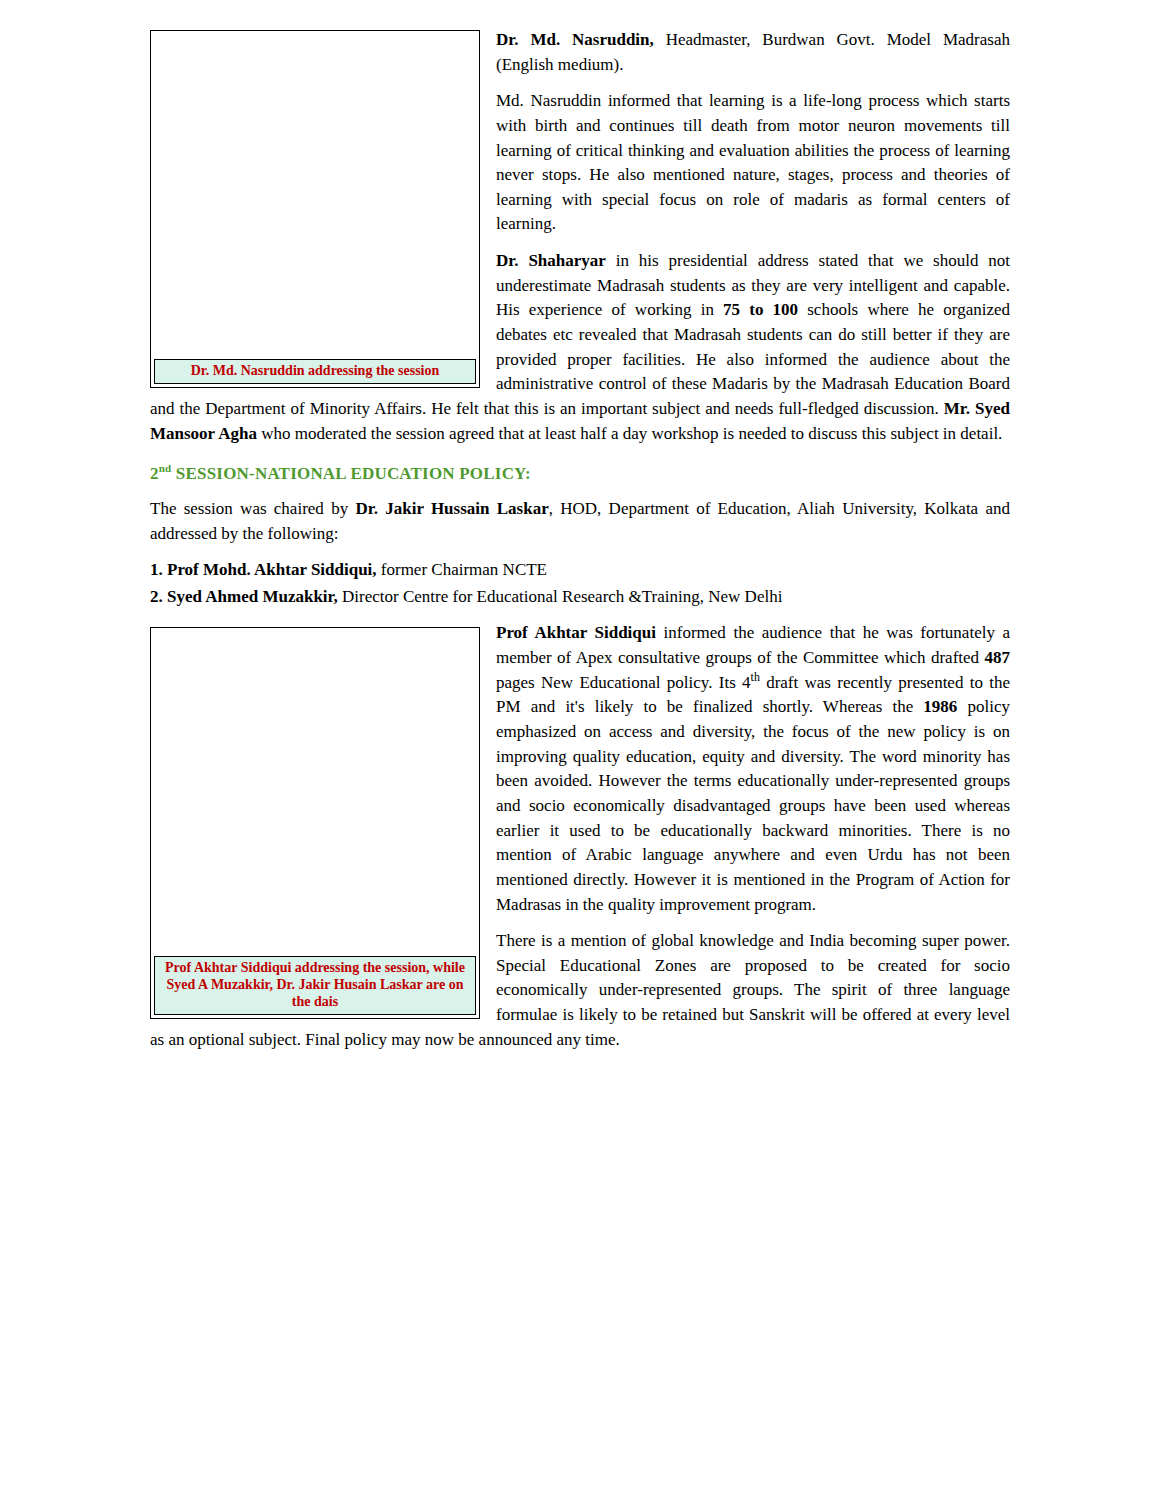Dr. Md. Nasruddin addressing the session
Dr. Md. Nasruddin, Headmaster, Burdwan Govt. Model Madrasah (English medium).
Md. Nasruddin informed that learning is a life-long process which starts with birth and continues till death from motor neuron movements till learning of critical thinking and evaluation abilities the process of learning never stops. He also mentioned nature, stages, process and theories of learning with special focus on role of madaris as formal centers of learning.
Dr. Shaharyar in his presidential address stated that we should not underestimate Madrasah students as they are very intelligent and capable. His experience of working in 75 to 100 schools where he organized debates etc revealed that Madrasah students can do still better if they are provided proper facilities. He also informed the audience about the administrative control of these Madaris by the Madrasah Education Board and the Department of Minority Affairs. He felt that this is an important subject and needs full-fledged discussion. Mr. Syed Mansoor Agha who moderated the session agreed that at least half a day workshop is needed to discuss this subject in detail.
2nd SESSION-NATIONAL EDUCATION POLICY:
The session was chaired by Dr. Jakir Hussain Laskar, HOD, Department of Education, Aliah University, Kolkata and addressed by the following:
1. Prof Mohd. Akhtar Siddiqui, former Chairman NCTE
2. Syed Ahmed Muzakkir, Director Centre for Educational Research &Training, New Delhi
Prof Akhtar Siddiqui addressing the session, while Syed A Muzakkir, Dr. Jakir Husain Laskar are on the dais
Prof Akhtar Siddiqui informed the audience that he was fortunately a member of Apex consultative groups of the Committee which drafted 487 pages New Educational policy. Its 4th draft was recently presented to the PM and it's likely to be finalized shortly. Whereas the 1986 policy emphasized on access and diversity, the focus of the new policy is on improving quality education, equity and diversity. The word minority has been avoided. However the terms educationally under-represented groups and socio economically disadvantaged groups have been used whereas earlier it used to be educationally backward minorities. There is no mention of Arabic language anywhere and even Urdu has not been mentioned directly. However it is mentioned in the Program of Action for Madrasas in the quality improvement program.
There is a mention of global knowledge and India becoming super power. Special Educational Zones are proposed to be created for socio economically under-represented groups. The spirit of three language formulae is likely to be retained but Sanskrit will be offered at every level as an optional subject. Final policy may now be announced any time.